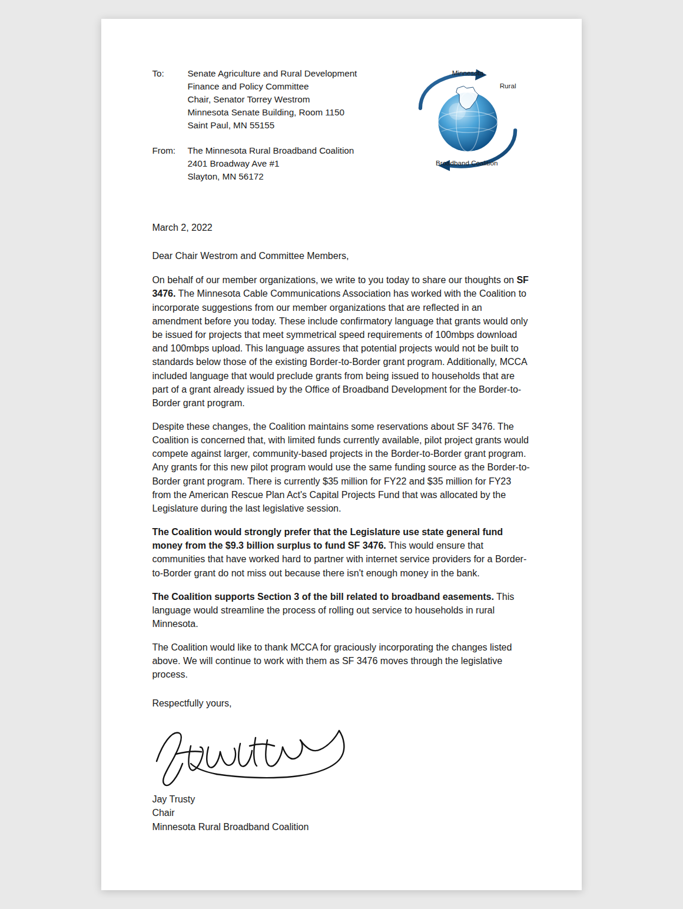To:
Senate Agriculture and Rural Development Finance and Policy Committee
Chair, Senator Torrey Westrom
Minnesota Senate Building, Room 1150
Saint Paul, MN 55155
From:
The Minnesota Rural Broadband Coalition
2401 Broadway Ave #1
Slayton, MN 56172
Minnesota Rural Broadband Coalition
March 2, 2022
Dear Chair Westrom and Committee Members,
On behalf of our member organizations, we write to you today to share our thoughts on SF 3476. The Minnesota Cable Communications Association has worked with the Coalition to incorporate suggestions from our member organizations that are reflected in an amendment before you today. These include confirmatory language that grants would only be issued for projects that meet symmetrical speed requirements of 100mbps download and 100mbps upload. This language assures that potential projects would not be built to standards below those of the existing Border-to-Border grant program. Additionally, MCCA included language that would preclude grants from being issued to households that are part of a grant already issued by the Office of Broadband Development for the Border-to-Border grant program.
Despite these changes, the Coalition maintains some reservations about SF 3476. The Coalition is concerned that, with limited funds currently available, pilot project grants would compete against larger, community-based projects in the Border-to-Border grant program. Any grants for this new pilot program would use the same funding source as the Border-to-Border grant program. There is currently $35 million for FY22 and $35 million for FY23 from the American Rescue Plan Act's Capital Projects Fund that was allocated by the Legislature during the last legislative session.
The Coalition would strongly prefer that the Legislature use state general fund money from the $9.3 billion surplus to fund SF 3476. This would ensure that communities that have worked hard to partner with internet service providers for a Border-to-Border grant do not miss out because there isn't enough money in the bank.
The Coalition supports Section 3 of the bill related to broadband easements. This language would streamline the process of rolling out service to households in rural Minnesota.
The Coalition would like to thank MCCA for graciously incorporating the changes listed above. We will continue to work with them as SF 3476 moves through the legislative process.
Respectfully yours,
Jay Trusty
Chair
Minnesota Rural Broadband Coalition